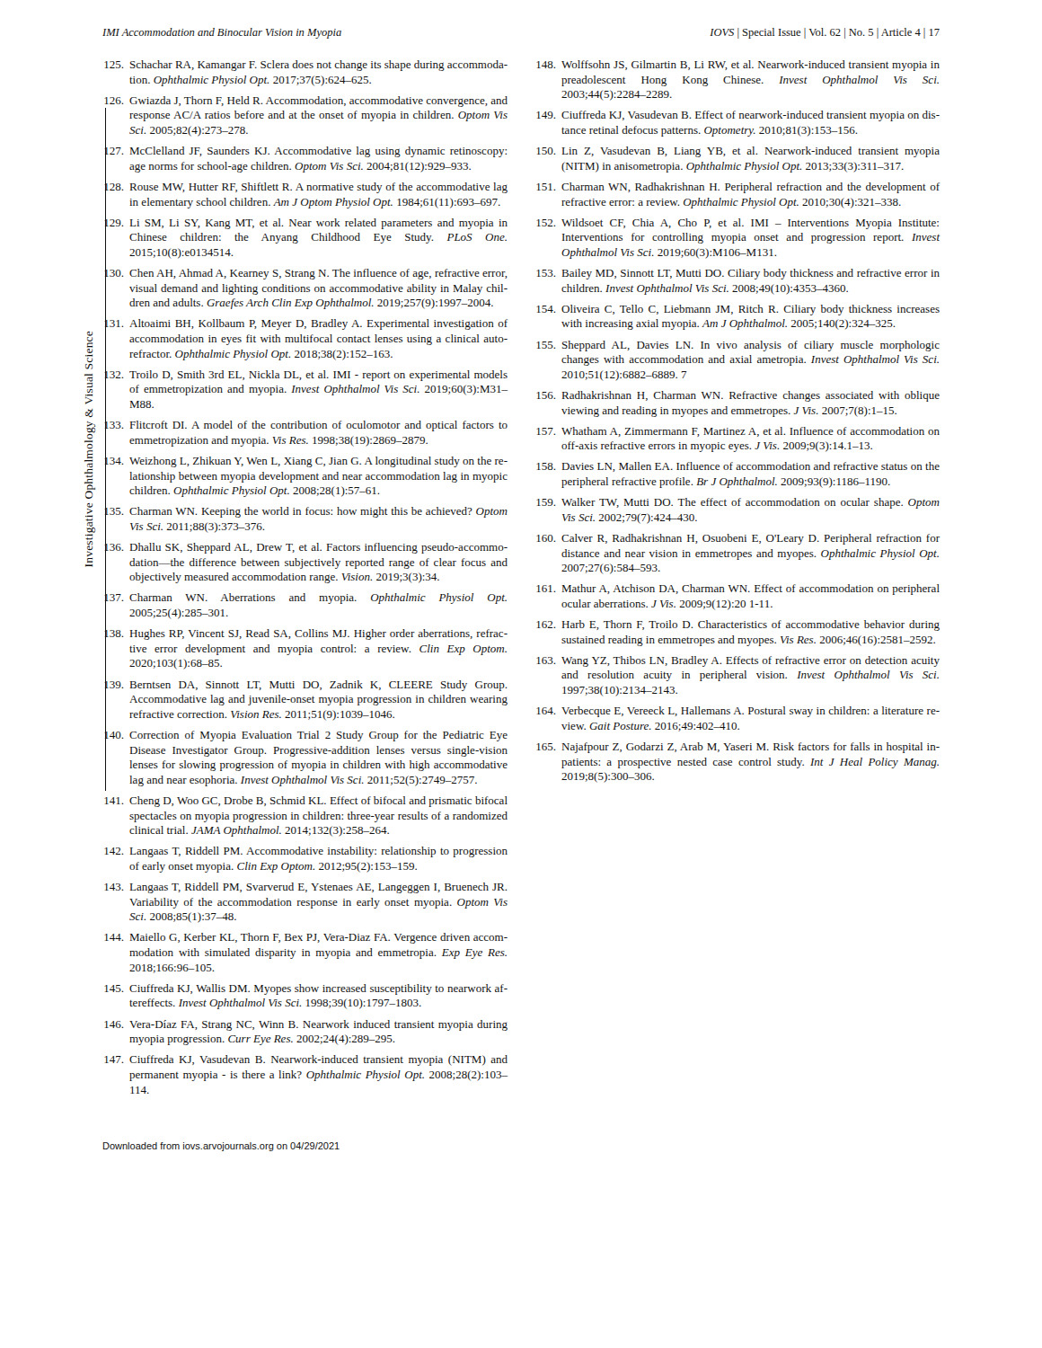IMI Accommodation and Binocular Vision in Myopia
IOVS | Special Issue | Vol. 62 | No. 5 | Article 4 | 17
Investigative Ophthalmology & Visual Science
125 Schachar RA, Kamangar F. Sclera does not change its shape during accommodation. Ophthalmic Physiol Opt. 2017;37(5):624–625.
126 Gwiazda J, Thorn F, Held R. Accommodation, accommodative convergence, and response AC/A ratios before and at the onset of myopia in children. Optom Vis Sci. 2005;82(4):273–278.
127 McClelland JF, Saunders KJ. Accommodative lag using dynamic retinoscopy: age norms for school-age children. Optom Vis Sci. 2004;81(12):929–933.
128 Rouse MW, Hutter RF, Shiftlett R. A normative study of the accommodative lag in elementary school children. Am J Optom Physiol Opt. 1984;61(11):693–697.
129 Li SM, Li SY, Kang MT, et al. Near work related parameters and myopia in Chinese children: the Anyang Childhood Eye Study. PLoS One. 2015;10(8):e0134514.
130 Chen AH, Ahmad A, Kearney S, Strang N. The influence of age, refractive error, visual demand and lighting conditions on accommodative ability in Malay children and adults. Graefes Arch Clin Exp Ophthalmol. 2019;257(9):1997–2004.
131 Altoaimi BH, Kollbaum P, Meyer D, Bradley A. Experimental investigation of accommodation in eyes fit with multifocal contact lenses using a clinical auto-refractor. Ophthalmic Physiol Opt. 2018;38(2):152–163.
132 Troilo D, Smith 3rd EL, Nickla DL, et al. IMI - report on experimental models of emmetropization and myopia. Invest Ophthalmol Vis Sci. 2019;60(3):M31–M88.
133 Flitcroft DI. A model of the contribution of oculomotor and optical factors to emmetropization and myopia. Vis Res. 1998;38(19):2869–2879.
134 Weizhong L, Zhikuan Y, Wen L, Xiang C, Jian G. A longitudinal study on the relationship between myopia development and near accommodation lag in myopic children. Ophthalmic Physiol Opt. 2008;28(1):57–61.
135 Charman WN. Keeping the world in focus: how might this be achieved? Optom Vis Sci. 2011;88(3):373–376.
136 Dhallu SK, Sheppard AL, Drew T, et al. Factors influencing pseudo-accommodation—the difference between subjectively reported range of clear focus and objectively measured accommodation range. Vision. 2019;3(3):34.
137 Charman WN. Aberrations and myopia. Ophthalmic Physiol Opt. 2005;25(4):285–301.
138 Hughes RP, Vincent SJ, Read SA, Collins MJ. Higher order aberrations, refractive error development and myopia control: a review. Clin Exp Optom. 2020;103(1):68–85.
139 Berntsen DA, Sinnott LT, Mutti DO, Zadnik K, CLEERE Study Group. Accommodative lag and juvenile-onset myopia progression in children wearing refractive correction. Vision Res. 2011;51(9):1039–1046.
140 Correction of Myopia Evaluation Trial 2 Study Group for the Pediatric Eye Disease Investigator Group. Progressive-addition lenses versus single-vision lenses for slowing progression of myopia in children with high accommodative lag and near esophoria. Invest Ophthalmol Vis Sci. 2011;52(5):2749–2757.
141 Cheng D, Woo GC, Drobe B, Schmid KL. Effect of bifocal and prismatic bifocal spectacles on myopia progression in children: three-year results of a randomized clinical trial. JAMA Ophthalmol. 2014;132(3):258–264.
142 Langaas T, Riddell PM. Accommodative instability: relationship to progression of early onset myopia. Clin Exp Optom. 2012;95(2):153–159.
143 Langaas T, Riddell PM, Svarverud E, Ystenaes AE, Langeggen I, Bruenech JR. Variability of the accommodation response in early onset myopia. Optom Vis Sci. 2008;85(1):37–48.
144 Maiello G, Kerber KL, Thorn F, Bex PJ, Vera-Diaz FA. Vergence driven accommodation with simulated disparity in myopia and emmetropia. Exp Eye Res. 2018;166:96–105.
145 Ciuffreda KJ, Wallis DM. Myopes show increased susceptibility to nearwork aftereffects. Invest Ophthalmol Vis Sci. 1998;39(10):1797–1803.
146 Vera-Díaz FA, Strang NC, Winn B. Nearwork induced transient myopia during myopia progression. Curr Eye Res. 2002;24(4):289–295.
147 Ciuffreda KJ, Vasudevan B. Nearwork-induced transient myopia (NITM) and permanent myopia - is there a link? Ophthalmic Physiol Opt. 2008;28(2):103–114.
148 Wolffsohn JS, Gilmartin B, Li RW, et al. Nearwork-induced transient myopia in preadolescent Hong Kong Chinese. Invest Ophthalmol Vis Sci. 2003;44(5):2284–2289.
149 Ciuffreda KJ, Vasudevan B. Effect of nearwork-induced transient myopia on distance retinal defocus patterns. Optometry. 2010;81(3):153–156.
150 Lin Z, Vasudevan B, Liang YB, et al. Nearwork-induced transient myopia (NITM) in anisometropia. Ophthalmic Physiol Opt. 2013;33(3):311–317.
151 Charman WN, Radhakrishnan H. Peripheral refraction and the development of refractive error: a review. Ophthalmic Physiol Opt. 2010;30(4):321–338.
152 Wildsoet CF, Chia A, Cho P, et al. IMI – Interventions Myopia Institute: Interventions for controlling myopia onset and progression report. Invest Ophthalmol Vis Sci. 2019;60(3):M106–M131.
153 Bailey MD, Sinnott LT, Mutti DO. Ciliary body thickness and refractive error in children. Invest Ophthalmol Vis Sci. 2008;49(10):4353–4360.
154 Oliveira C, Tello C, Liebmann JM, Ritch R. Ciliary body thickness increases with increasing axial myopia. Am J Ophthalmol. 2005;140(2):324–325.
155 Sheppard AL, Davies LN. In vivo analysis of ciliary muscle morphologic changes with accommodation and axial ametropia. Invest Ophthalmol Vis Sci. 2010;51(12):6882–6889. 7
156 Radhakrishnan H, Charman WN. Refractive changes associated with oblique viewing and reading in myopes and emmetropes. J Vis. 2007;7(8):1–15.
157 Whatham A, Zimmermann F, Martinez A, et al. Influence of accommodation on off-axis refractive errors in myopic eyes. J Vis. 2009;9(3):14.1–13.
158 Davies LN, Mallen EA. Influence of accommodation and refractive status on the peripheral refractive profile. Br J Ophthalmol. 2009;93(9):1186–1190.
159 Walker TW, Mutti DO. The effect of accommodation on ocular shape. Optom Vis Sci. 2002;79(7):424–430.
160 Calver R, Radhakrishnan H, Osuobeni E, O'Leary D. Peripheral refraction for distance and near vision in emmetropes and myopes. Ophthalmic Physiol Opt. 2007;27(6):584–593.
161 Mathur A, Atchison DA, Charman WN. Effect of accommodation on peripheral ocular aberrations. J Vis. 2009;9(12):20 1-11.
162 Harb E, Thorn F, Troilo D. Characteristics of accommodative behavior during sustained reading in emmetropes and myopes. Vis Res. 2006;46(16):2581–2592.
163 Wang YZ, Thibos LN, Bradley A. Effects of refractive error on detection acuity and resolution acuity in peripheral vision. Invest Ophthalmol Vis Sci. 1997;38(10):2134–2143.
164 Verbecque E, Vereeck L, Hallemans A. Postural sway in children: a literature review. Gait Posture. 2016;49:402–410.
165 Najafpour Z, Godarzi Z, Arab M, Yaseri M. Risk factors for falls in hospital in-patients: a prospective nested case control study. Int J Heal Policy Manag. 2019;8(5):300–306.
Downloaded from iovs.arvojournals.org on 04/29/2021